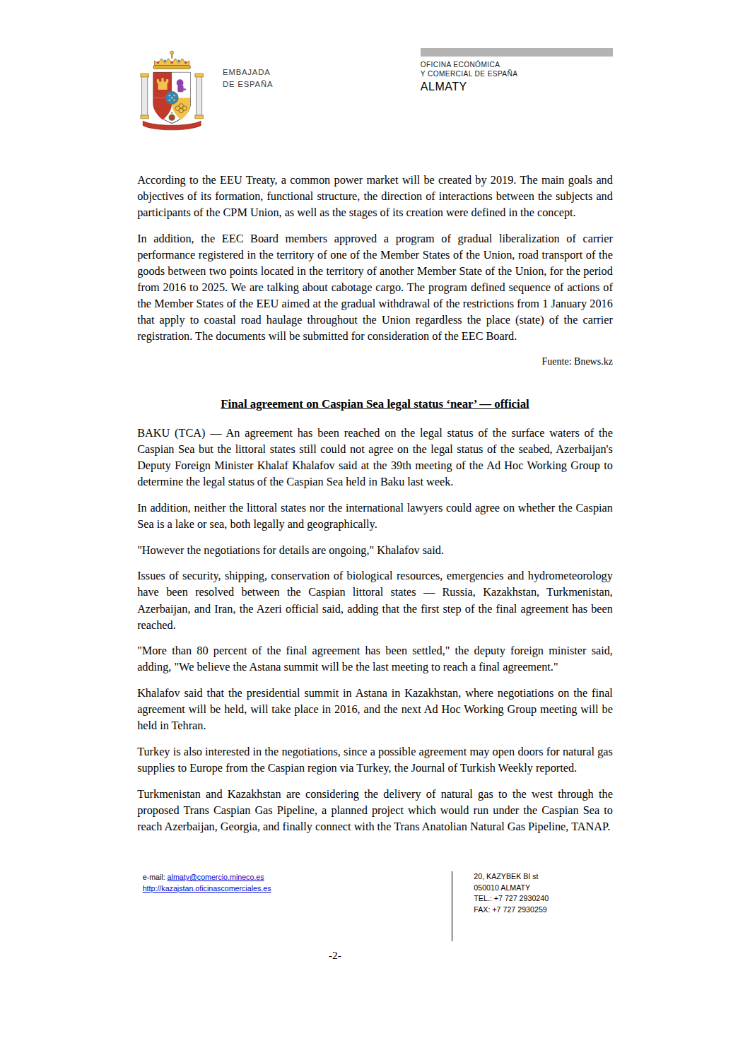EMBAJADA
DE ESPAÑA
OFICINA ECONÓMICA
Y COMERCIAL DE ESPAÑA
ALMATY
According to the EEU Treaty, a common power market will be created by 2019. The main goals and objectives of its formation, functional structure, the direction of interactions between the subjects and participants of the CPM Union, as well as the stages of its creation were defined in the concept.
In addition, the EEC Board members approved a program of gradual liberalization of carrier performance registered in the territory of one of the Member States of the Union, road transport of the goods between two points located in the territory of another Member State of the Union, for the period from 2016 to 2025. We are talking about cabotage cargo. The program defined sequence of actions of the Member States of the EEU aimed at the gradual withdrawal of the restrictions from 1 January 2016 that apply to coastal road haulage throughout the Union regardless the place (state) of the carrier registration. The documents will be submitted for consideration of the EEC Board.
Fuente: Bnews.kz
Final agreement on Caspian Sea legal status ‘near’ — official
BAKU (TCA) — An agreement has been reached on the legal status of the surface waters of the Caspian Sea but the littoral states still could not agree on the legal status of the seabed, Azerbaijan's Deputy Foreign Minister Khalaf Khalafov said at the 39th meeting of the Ad Hoc Working Group to determine the legal status of the Caspian Sea held in Baku last week.
In addition, neither the littoral states nor the international lawyers could agree on whether the Caspian Sea is a lake or sea, both legally and geographically.
"However the negotiations for details are ongoing," Khalafov said.
Issues of security, shipping, conservation of biological resources, emergencies and hydrometeorology have been resolved between the Caspian littoral states — Russia, Kazakhstan, Turkmenistan, Azerbaijan, and Iran, the Azeri official said, adding that the first step of the final agreement has been reached.
"More than 80 percent of the final agreement has been settled," the deputy foreign minister said, adding, "We believe the Astana summit will be the last meeting to reach a final agreement."
Khalafov said that the presidential summit in Astana in Kazakhstan, where negotiations on the final agreement will be held, will take place in 2016, and the next Ad Hoc Working Group meeting will be held in Tehran.
Turkey is also interested in the negotiations, since a possible agreement may open doors for natural gas supplies to Europe from the Caspian region via Turkey, the Journal of Turkish Weekly reported.
Turkmenistan and Kazakhstan are considering the delivery of natural gas to the west through the proposed Trans Caspian Gas Pipeline, a planned project which would run under the Caspian Sea to reach Azerbaijan, Georgia, and finally connect with the Trans Anatolian Natural Gas Pipeline, TANAP.
e-mail: almaty@comercio.mineco.es
http://kazajstan.oficinascomerciales.es
20, KAZYBEK BI st
050010 ALMATY
TEL.: +7 727 2930240
FAX: +7 727 2930259
-2-